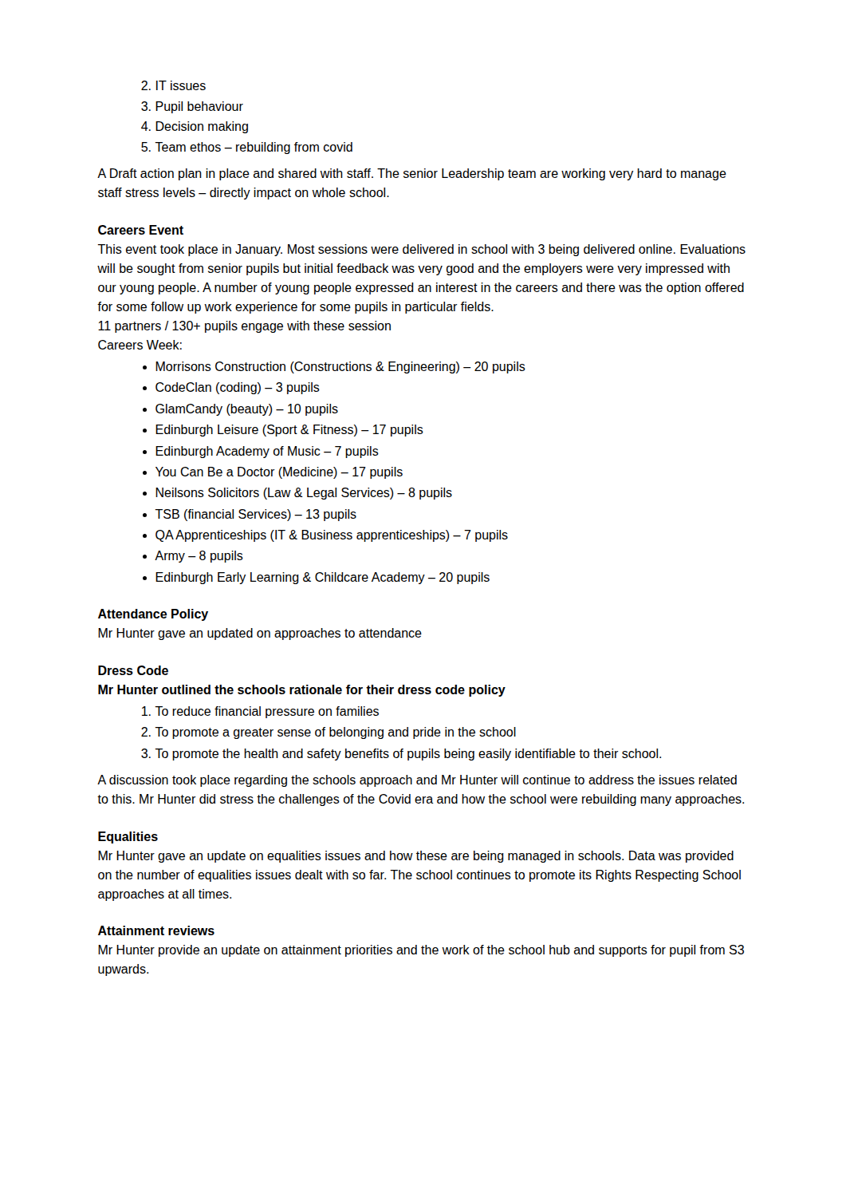IT issues
Pupil behaviour
Decision making
Team ethos – rebuilding from covid
A Draft action plan in place and shared with staff. The senior Leadership team are working very hard to manage staff stress levels – directly impact on whole school.
Careers Event
This event took place in January. Most sessions were delivered in school with 3 being delivered online. Evaluations will be sought from senior pupils but initial feedback was very good and the employers were very impressed with our young people. A number of young people expressed an interest in the careers and there was the option offered for some follow up work experience for some pupils in particular fields.
11 partners / 130+ pupils engage with these session
Careers Week:
Morrisons Construction (Constructions & Engineering) – 20 pupils
CodeClan (coding) – 3 pupils
GlamCandy (beauty) – 10 pupils
Edinburgh Leisure (Sport & Fitness) – 17 pupils
Edinburgh Academy of Music – 7 pupils
You Can Be a Doctor (Medicine) – 17 pupils
Neilsons Solicitors (Law & Legal Services) – 8 pupils
TSB (financial Services) – 13 pupils
QA Apprenticeships (IT & Business apprenticeships) – 7 pupils
Army – 8 pupils
Edinburgh Early Learning & Childcare Academy – 20 pupils
Attendance Policy
Mr Hunter gave an updated on approaches to attendance
Dress Code
Mr Hunter outlined the schools rationale for their dress code policy
To reduce financial pressure on families
To promote a greater sense of belonging and pride in the school
To promote the health and safety benefits of pupils being easily identifiable to their school.
A discussion took place regarding the schools approach and Mr Hunter will continue to address the issues related to this. Mr Hunter did stress the challenges of the Covid era and how the school were rebuilding many approaches.
Equalities
Mr Hunter gave an update on equalities issues and how these are being managed in schools. Data was provided on the number of equalities issues dealt with so far. The school continues to promote its Rights Respecting School approaches at all times.
Attainment reviews
Mr Hunter provide an update on attainment priorities and the work of the school hub and supports for pupil from S3 upwards.